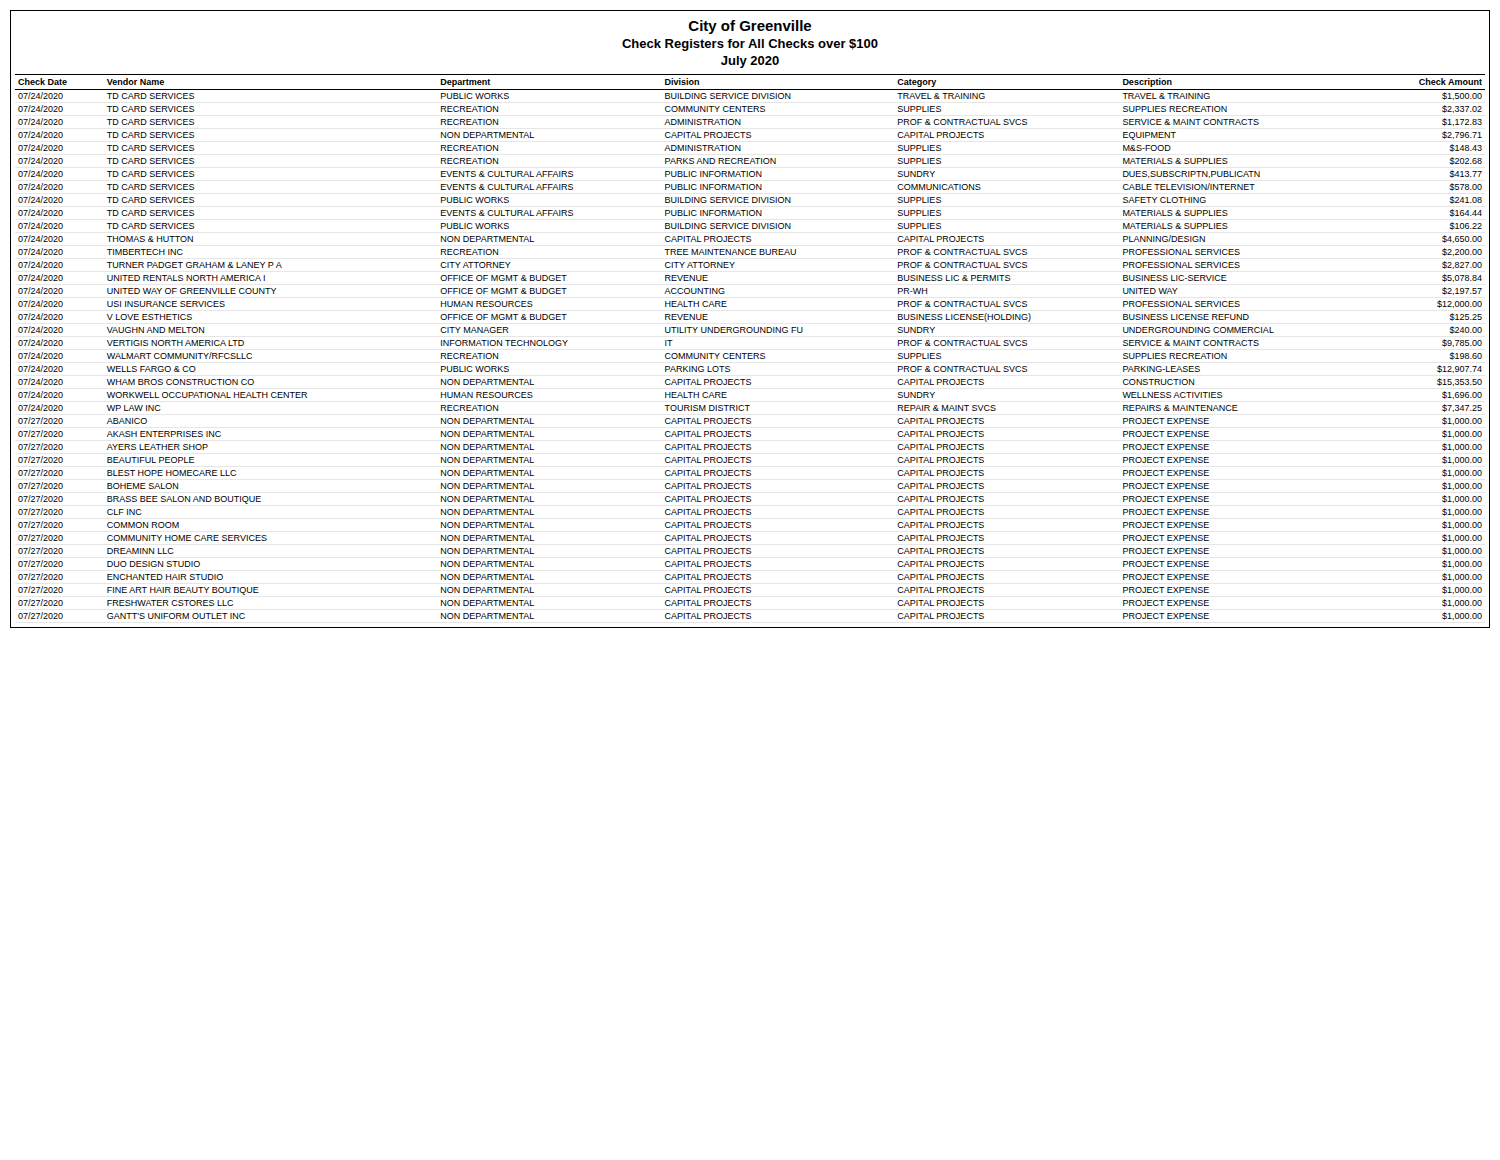City of Greenville
Check Registers for All Checks over $100
July 2020
| Check Date | Vendor Name | Department | Division | Category | Description | Check Amount |
| --- | --- | --- | --- | --- | --- | --- |
| 07/24/2020 | TD CARD SERVICES | PUBLIC WORKS | BUILDING SERVICE DIVISION | TRAVEL & TRAINING | TRAVEL & TRAINING | $1,500.00 |
| 07/24/2020 | TD CARD SERVICES | RECREATION | COMMUNITY CENTERS | SUPPLIES | SUPPLIES RECREATION | $2,337.02 |
| 07/24/2020 | TD CARD SERVICES | RECREATION | ADMINISTRATION | PROF & CONTRACTUAL SVCS | SERVICE & MAINT CONTRACTS | $1,172.83 |
| 07/24/2020 | TD CARD SERVICES | NON DEPARTMENTAL | CAPITAL PROJECTS | CAPITAL PROJECTS | EQUIPMENT | $2,796.71 |
| 07/24/2020 | TD CARD SERVICES | RECREATION | ADMINISTRATION | SUPPLIES | M&S-FOOD | $148.43 |
| 07/24/2020 | TD CARD SERVICES | RECREATION | PARKS AND RECREATION | SUPPLIES | MATERIALS & SUPPLIES | $202.68 |
| 07/24/2020 | TD CARD SERVICES | EVENTS & CULTURAL AFFAIRS | PUBLIC INFORMATION | SUNDRY | DUES,SUBSCRIPTN,PUBLICATN | $413.77 |
| 07/24/2020 | TD CARD SERVICES | EVENTS & CULTURAL AFFAIRS | PUBLIC INFORMATION | COMMUNICATIONS | CABLE TELEVISION/INTERNET | $578.00 |
| 07/24/2020 | TD CARD SERVICES | PUBLIC WORKS | BUILDING SERVICE DIVISION | SUPPLIES | SAFETY CLOTHING | $241.08 |
| 07/24/2020 | TD CARD SERVICES | EVENTS & CULTURAL AFFAIRS | PUBLIC INFORMATION | SUPPLIES | MATERIALS & SUPPLIES | $164.44 |
| 07/24/2020 | TD CARD SERVICES | PUBLIC WORKS | BUILDING SERVICE DIVISION | SUPPLIES | MATERIALS & SUPPLIES | $106.22 |
| 07/24/2020 | THOMAS & HUTTON | NON DEPARTMENTAL | CAPITAL PROJECTS | CAPITAL PROJECTS | PLANNING/DESIGN | $4,650.00 |
| 07/24/2020 | TIMBERTECH INC | RECREATION | TREE MAINTENANCE BUREAU | PROF & CONTRACTUAL SVCS | PROFESSIONAL SERVICES | $2,200.00 |
| 07/24/2020 | TURNER PADGET GRAHAM & LANEY P A | CITY ATTORNEY | CITY ATTORNEY | PROF & CONTRACTUAL SVCS | PROFESSIONAL SERVICES | $2,827.00 |
| 07/24/2020 | UNITED RENTALS NORTH AMERICA I | OFFICE OF MGMT & BUDGET | REVENUE | BUSINESS LIC & PERMITS | BUSINESS LIC-SERVICE | $5,078.84 |
| 07/24/2020 | UNITED WAY OF GREENVILLE COUNTY | OFFICE OF MGMT & BUDGET | ACCOUNTING | PR-WH | UNITED WAY | $2,197.57 |
| 07/24/2020 | USI INSURANCE SERVICES | HUMAN RESOURCES | HEALTH CARE | PROF & CONTRACTUAL SVCS | PROFESSIONAL SERVICES | $12,000.00 |
| 07/24/2020 | V LOVE ESTHETICS | OFFICE OF MGMT & BUDGET | REVENUE | BUSINESS LICENSE(HOLDING) | BUSINESS LICENSE REFUND | $125.25 |
| 07/24/2020 | VAUGHN AND MELTON | CITY MANAGER | UTILITY UNDERGROUNDING FU | SUNDRY | UNDERGROUNDING COMMERCIAL | $240.00 |
| 07/24/2020 | VERTIGIS NORTH AMERICA LTD | INFORMATION TECHNOLOGY | IT | PROF & CONTRACTUAL SVCS | SERVICE & MAINT CONTRACTS | $9,785.00 |
| 07/24/2020 | WALMART COMMUNITY/RFCSLLC | RECREATION | COMMUNITY CENTERS | SUPPLIES | SUPPLIES RECREATION | $198.60 |
| 07/24/2020 | WELLS FARGO & CO | PUBLIC WORKS | PARKING LOTS | PROF & CONTRACTUAL SVCS | PARKING-LEASES | $12,907.74 |
| 07/24/2020 | WHAM BROS CONSTRUCTION CO | NON DEPARTMENTAL | CAPITAL PROJECTS | CAPITAL PROJECTS | CONSTRUCTION | $15,353.50 |
| 07/24/2020 | WORKWELL OCCUPATIONAL HEALTH CENTER | HUMAN RESOURCES | HEALTH CARE | SUNDRY | WELLNESS ACTIVITIES | $1,696.00 |
| 07/24/2020 | WP LAW INC | RECREATION | TOURISM DISTRICT | REPAIR & MAINT SVCS | REPAIRS & MAINTENANCE | $7,347.25 |
| 07/27/2020 | ABANICO | NON DEPARTMENTAL | CAPITAL PROJECTS | CAPITAL PROJECTS | PROJECT EXPENSE | $1,000.00 |
| 07/27/2020 | AKASH ENTERPRISES INC | NON DEPARTMENTAL | CAPITAL PROJECTS | CAPITAL PROJECTS | PROJECT EXPENSE | $1,000.00 |
| 07/27/2020 | AYERS LEATHER SHOP | NON DEPARTMENTAL | CAPITAL PROJECTS | CAPITAL PROJECTS | PROJECT EXPENSE | $1,000.00 |
| 07/27/2020 | BEAUTIFUL PEOPLE | NON DEPARTMENTAL | CAPITAL PROJECTS | CAPITAL PROJECTS | PROJECT EXPENSE | $1,000.00 |
| 07/27/2020 | BLEST HOPE HOMECARE LLC | NON DEPARTMENTAL | CAPITAL PROJECTS | CAPITAL PROJECTS | PROJECT EXPENSE | $1,000.00 |
| 07/27/2020 | BOHEME SALON | NON DEPARTMENTAL | CAPITAL PROJECTS | CAPITAL PROJECTS | PROJECT EXPENSE | $1,000.00 |
| 07/27/2020 | BRASS BEE SALON AND BOUTIQUE | NON DEPARTMENTAL | CAPITAL PROJECTS | CAPITAL PROJECTS | PROJECT EXPENSE | $1,000.00 |
| 07/27/2020 | CLF INC | NON DEPARTMENTAL | CAPITAL PROJECTS | CAPITAL PROJECTS | PROJECT EXPENSE | $1,000.00 |
| 07/27/2020 | COMMON ROOM | NON DEPARTMENTAL | CAPITAL PROJECTS | CAPITAL PROJECTS | PROJECT EXPENSE | $1,000.00 |
| 07/27/2020 | COMMUNITY HOME CARE SERVICES | NON DEPARTMENTAL | CAPITAL PROJECTS | CAPITAL PROJECTS | PROJECT EXPENSE | $1,000.00 |
| 07/27/2020 | DREAMINN LLC | NON DEPARTMENTAL | CAPITAL PROJECTS | CAPITAL PROJECTS | PROJECT EXPENSE | $1,000.00 |
| 07/27/2020 | DUO DESIGN STUDIO | NON DEPARTMENTAL | CAPITAL PROJECTS | CAPITAL PROJECTS | PROJECT EXPENSE | $1,000.00 |
| 07/27/2020 | ENCHANTED HAIR STUDIO | NON DEPARTMENTAL | CAPITAL PROJECTS | CAPITAL PROJECTS | PROJECT EXPENSE | $1,000.00 |
| 07/27/2020 | FINE ART HAIR BEAUTY BOUTIQUE | NON DEPARTMENTAL | CAPITAL PROJECTS | CAPITAL PROJECTS | PROJECT EXPENSE | $1,000.00 |
| 07/27/2020 | FRESHWATER CSTORES LLC | NON DEPARTMENTAL | CAPITAL PROJECTS | CAPITAL PROJECTS | PROJECT EXPENSE | $1,000.00 |
| 07/27/2020 | GANTT'S UNIFORM OUTLET INC | NON DEPARTMENTAL | CAPITAL PROJECTS | CAPITAL PROJECTS | PROJECT EXPENSE | $1,000.00 |